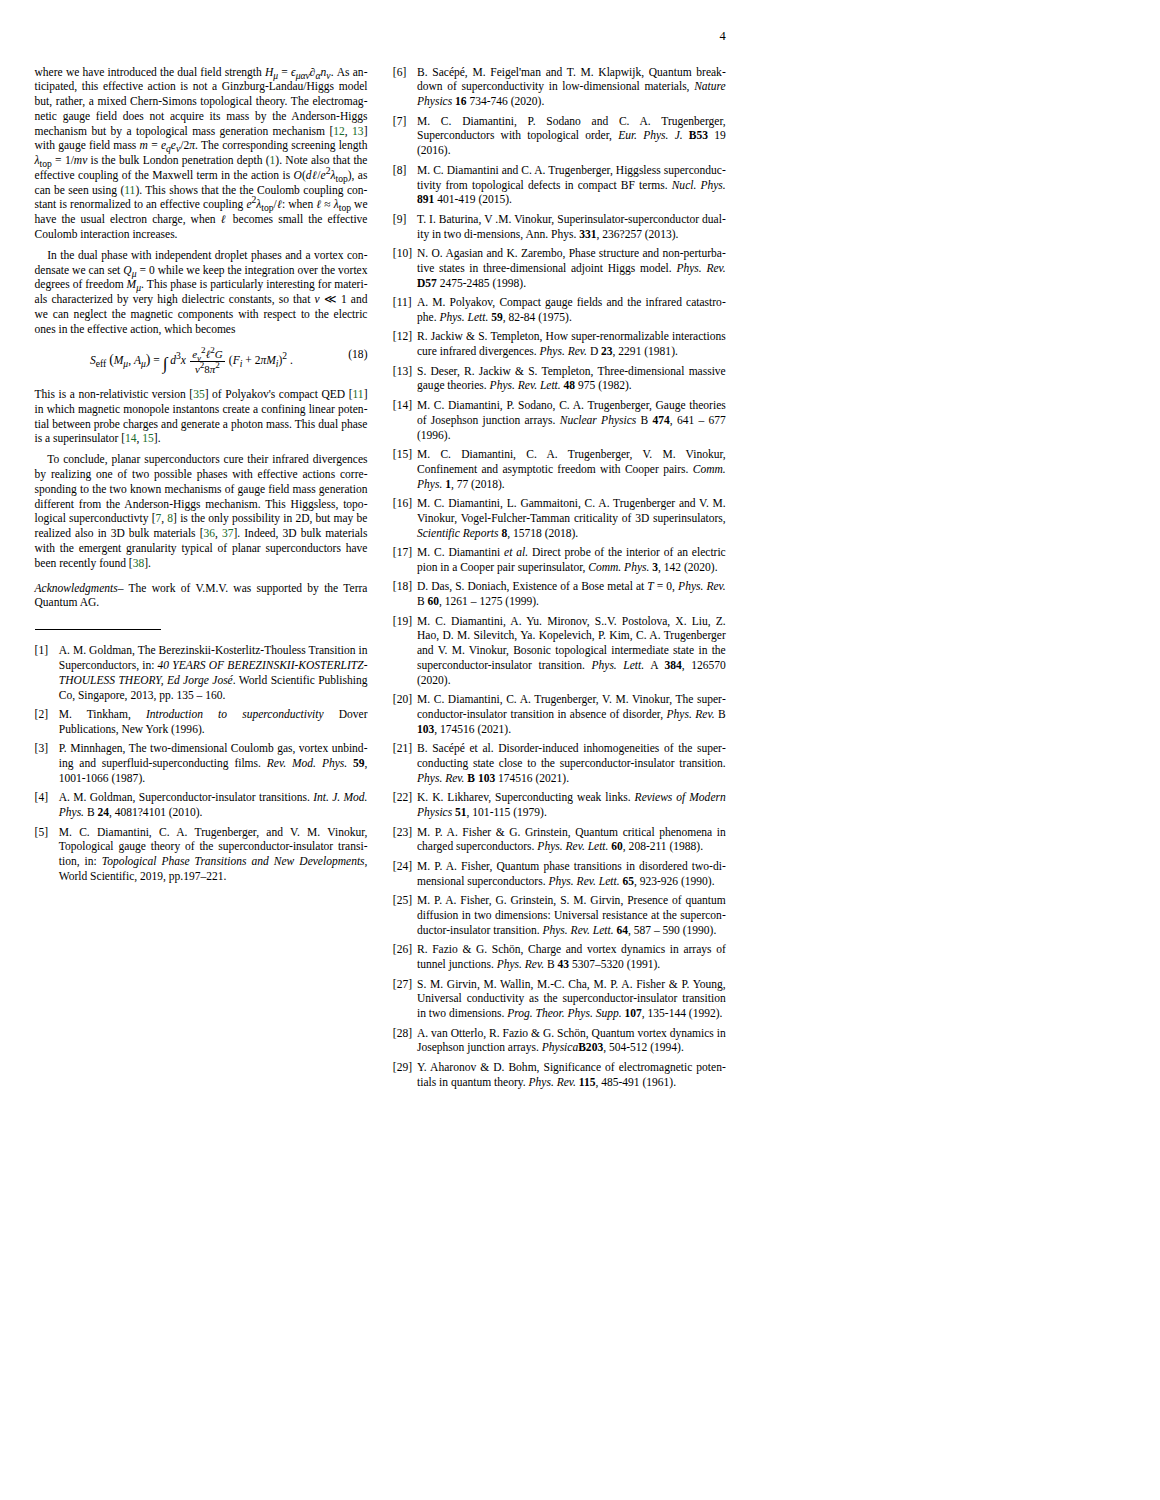4
where we have introduced the dual field strength Hμ = ϵμαν∂αnν. As anticipated, this effective action is not a Ginzburg-Landau/Higgs model but, rather, a mixed Chern-Simons topological theory. The electromagnetic gauge field does not acquire its mass by the Anderson-Higgs mechanism but by a topological mass generation mechanism [12, 13] with gauge field mass m = eqev/2π. The corresponding screening length λtop = 1/mv is the bulk London penetration depth (1). Note also that the effective coupling of the Maxwell term in the action is O(dℓ/e2λtop), as can be seen using (11). This shows that the the Coulomb coupling constant is renormalized to an effective coupling e2λtop/ℓ: when ℓ ≈ λtop we have the usual electron charge, when ℓ becomes small the effective Coulomb interaction increases.
In the dual phase with independent droplet phases and a vortex condensate we can set Qμ = 0 while we keep the integration over the vortex degrees of freedom Mμ. This phase is particularly interesting for materials characterized by very high dielectric constants, so that v ≪ 1 and we can neglect the magnetic components with respect to the electric ones in the effective action, which becomes
Seff (Mμ, Aμ) = ∫ d3x ev2ℓ2G v28π2 (Fi + 2πMi)2 . (18)
This is a non-relativistic version [35] of Polyakov's compact QED [11] in which magnetic monopole instantons create a confining linear potential between probe charges and generate a photon mass. This dual phase is a superinsulator [14, 15].
To conclude, planar superconductors cure their infrared divergences by realizing one of two possible phases with effective actions corresponding to the two known mechanisms of gauge field mass generation different from the Anderson-Higgs mechanism. This Higgsless, topological superconductivty [7, 8] is the only possibility in 2D, but may be realized also in 3D bulk materials [36, 37]. Indeed, 3D bulk materials with the emergent granularity typical of planar superconductors have been recently found [38].
Acknowledgments– The work of V.M.V. was supported by the Terra Quantum AG.
A. M. Goldman, The Berezinskii-Kosterlitz-Thouless Transition in Superconductors, in: 40 YEARS OF BEREZINSKII-KOSTERLITZ-THOULESS THEORY, Ed Jorge José. World Scientific Publishing Co, Singapore, 2013, pp. 135 – 160.
M. Tinkham, Introduction to superconductivity Dover Publications, New York (1996).
P. Minnhagen, The two-dimensional Coulomb gas, vortex unbinding and superfluid-superconducting films. Rev. Mod. Phys. 59, 1001-1066 (1987).
A. M. Goldman, Superconductor-insulator transitions. Int. J. Mod. Phys. B 24, 4081?4101 (2010).
M. C. Diamantini, C. A. Trugenberger, and V. M. Vinokur, Topological gauge theory of the superconductor-insulator transition, in: Topological Phase Transitions and New Developments, World Scientific, 2019, pp.197–221.
B. Sacépé, M. Feigel'man and T. M. Klapwijk, Quantum breakdown of superconductivity in low-dimensional materials, Nature Physics 16 734-746 (2020).
M. C. Diamantini, P. Sodano and C. A. Trugenberger, Superconductors with topological order, Eur. Phys. J. B53 19 (2016).
M. C. Diamantini and C. A. Trugenberger, Higgsless superconductivity from topological defects in compact BF terms. Nucl. Phys. 891 401-419 (2015).
T. I. Baturina, V .M. Vinokur, Superinsulator-superconductor duality in two di-mensions, Ann. Phys. 331, 236?257 (2013).
N. O. Agasian and K. Zarembo, Phase structure and non-perturbative states in three-dimensional adjoint Higgs model. Phys. Rev. D57 2475-2485 (1998).
A. M. Polyakov, Compact gauge fields and the infrared catastrophe. Phys. Lett. 59, 82-84 (1975).
R. Jackiw & S. Templeton, How super-renormalizable interactions cure infrared divergences. Phys. Rev. D 23, 2291 (1981).
S. Deser, R. Jackiw & S. Templeton, Three-dimensional massive gauge theories. Phys. Rev. Lett. 48 975 (1982).
M. C. Diamantini, P. Sodano, C. A. Trugenberger, Gauge theories of Josephson junction arrays. Nuclear Physics B 474, 641 – 677 (1996).
M. C. Diamantini, C. A. Trugenberger, V. M. Vinokur, Confinement and asymptotic freedom with Cooper pairs. Comm. Phys. 1, 77 (2018).
M. C. Diamantini, L. Gammaitoni, C. A. Trugenberger and V. M. Vinokur, Vogel-Fulcher-Tamman criticality of 3D superinsulators, Scientific Reports 8, 15718 (2018).
M. C. Diamantini et al. Direct probe of the interior of an electric pion in a Cooper pair superinsulator, Comm. Phys. 3, 142 (2020).
D. Das, S. Doniach, Existence of a Bose metal at T = 0, Phys. Rev. B 60, 1261 – 1275 (1999).
M. C. Diamantini, A. Yu. Mironov, S..V. Postolova, X. Liu, Z. Hao, D. M. Silevitch, Ya. Kopelevich, P. Kim, C. A. Trugenberger and V. M. Vinokur, Bosonic topological intermediate state in the superconductor-insulator transition. Phys. Lett. A 384, 126570 (2020).
M. C. Diamantini, C. A. Trugenberger, V. M. Vinokur, The superconductor-insulator transition in absence of disorder, Phys. Rev. B 103, 174516 (2021).
B. Sacépé et al. Disorder-induced inhomogeneities of the superconducting state close to the superconductor-insulator transition. Phys. Rev. B 103 174516 (2021).
K. K. Likharev, Superconducting weak links. Reviews of Modern Physics 51, 101-115 (1979).
M. P. A. Fisher & G. Grinstein, Quantum critical phenomena in charged superconductors. Phys. Rev. Lett. 60, 208-211 (1988).
M. P. A. Fisher, Quantum phase transitions in disordered two-dimensional superconductors. Phys. Rev. Lett. 65, 923-926 (1990).
M. P. A. Fisher, G. Grinstein, S. M. Girvin, Presence of quantum diffusion in two dimensions: Universal resistance at the superconductor-insulator transition. Phys. Rev. Lett. 64, 587 – 590 (1990).
R. Fazio & G. Schön, Charge and vortex dynamics in arrays of tunnel junctions. Phys. Rev. B 43 5307–5320 (1991).
S. M. Girvin, M. Wallin, M.-C. Cha, M. P. A. Fisher & P. Young, Universal conductivity as the superconductor-insulator transition in two dimensions. Prog. Theor. Phys. Supp. 107, 135-144 (1992).
A. van Otterlo, R. Fazio & G. Schön, Quantum vortex dynamics in Josephson junction arrays. Physica B203, 504-512 (1994).
Y. Aharonov & D. Bohm, Significance of electromagnetic potentials in quantum theory. Phys. Rev. 115, 485-491 (1961).